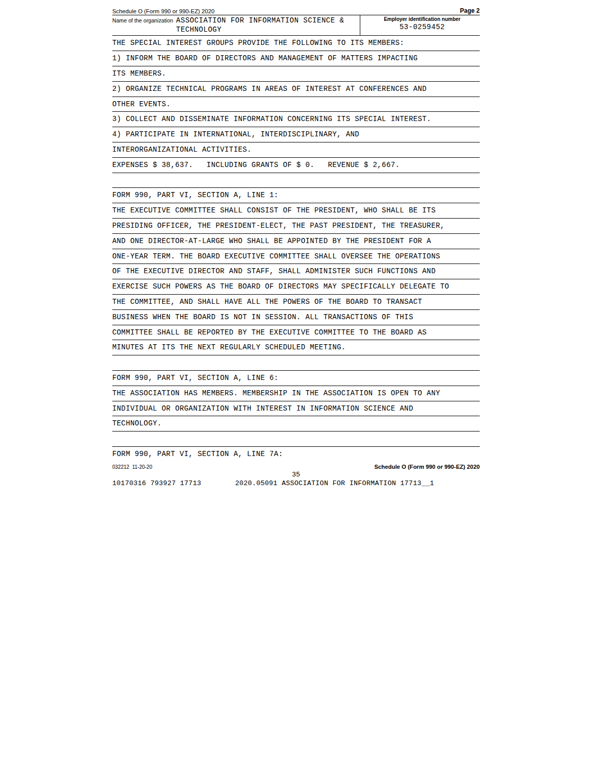Schedule O (Form 990 or 990-EZ) 2020
Page 2
Name of the organization
ASSOCIATION FOR INFORMATION SCIENCE &
TECHNOLOGY
Employer identification number
53-0259452
THE SPECIAL INTEREST GROUPS PROVIDE THE FOLLOWING TO ITS MEMBERS:
1) INFORM THE BOARD OF DIRECTORS AND MANAGEMENT OF MATTERS IMPACTING
ITS MEMBERS.
2) ORGANIZE TECHNICAL PROGRAMS IN AREAS OF INTEREST AT CONFERENCES AND
OTHER EVENTS.
3) COLLECT AND DISSEMINATE INFORMATION CONCERNING ITS SPECIAL INTEREST.
4) PARTICIPATE IN INTERNATIONAL, INTERDISCIPLINARY, AND
INTERORGANIZATIONAL ACTIVITIES.
EXPENSES $ 38,637. INCLUDING GRANTS OF $ 0. REVENUE $ 2,667.
FORM 990, PART VI, SECTION A, LINE 1:
THE EXECUTIVE COMMITTEE SHALL CONSIST OF THE PRESIDENT, WHO SHALL BE ITS
PRESIDING OFFICER, THE PRESIDENT-ELECT, THE PAST PRESIDENT, THE TREASURER,
AND ONE DIRECTOR-AT-LARGE WHO SHALL BE APPOINTED BY THE PRESIDENT FOR A
ONE-YEAR TERM. THE BOARD EXECUTIVE COMMITTEE SHALL OVERSEE THE OPERATIONS
OF THE EXECUTIVE DIRECTOR AND STAFF, SHALL ADMINISTER SUCH FUNCTIONS AND
EXERCISE SUCH POWERS AS THE BOARD OF DIRECTORS MAY SPECIFICALLY DELEGATE TO
THE COMMITTEE, AND SHALL HAVE ALL THE POWERS OF THE BOARD TO TRANSACT
BUSINESS WHEN THE BOARD IS NOT IN SESSION. ALL TRANSACTIONS OF THIS
COMMITTEE SHALL BE REPORTED BY THE EXECUTIVE COMMITTEE TO THE BOARD AS
MINUTES AT ITS THE NEXT REGULARLY SCHEDULED MEETING.
FORM 990, PART VI, SECTION A, LINE 6:
THE ASSOCIATION HAS MEMBERS. MEMBERSHIP IN THE ASSOCIATION IS OPEN TO ANY
INDIVIDUAL OR ORGANIZATION WITH INTEREST IN INFORMATION SCIENCE AND
TECHNOLOGY.
FORM 990, PART VI, SECTION A, LINE 7A:
032212 11-20-20
Schedule O (Form 990 or 990-EZ) 2020
35
10170316 793927 17713 2020.05091 ASSOCIATION FOR INFORMATION 17713__1